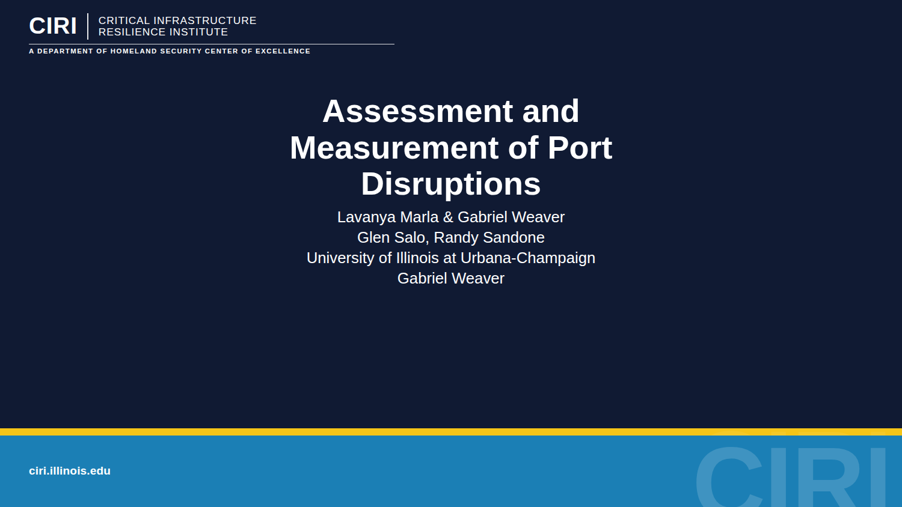CIRI
Critical Infrastructure
Resilience Institute
A Department of Homeland Security Center of Excellence
Assessment and Measurement of Port Disruptions
Lavanya Marla & Gabriel Weaver Glen Salo, Randy Sandone University of Illinois at Urbana-Champaign Gabriel Weaver
CIRI
ciri.illinois.edu
CIRI